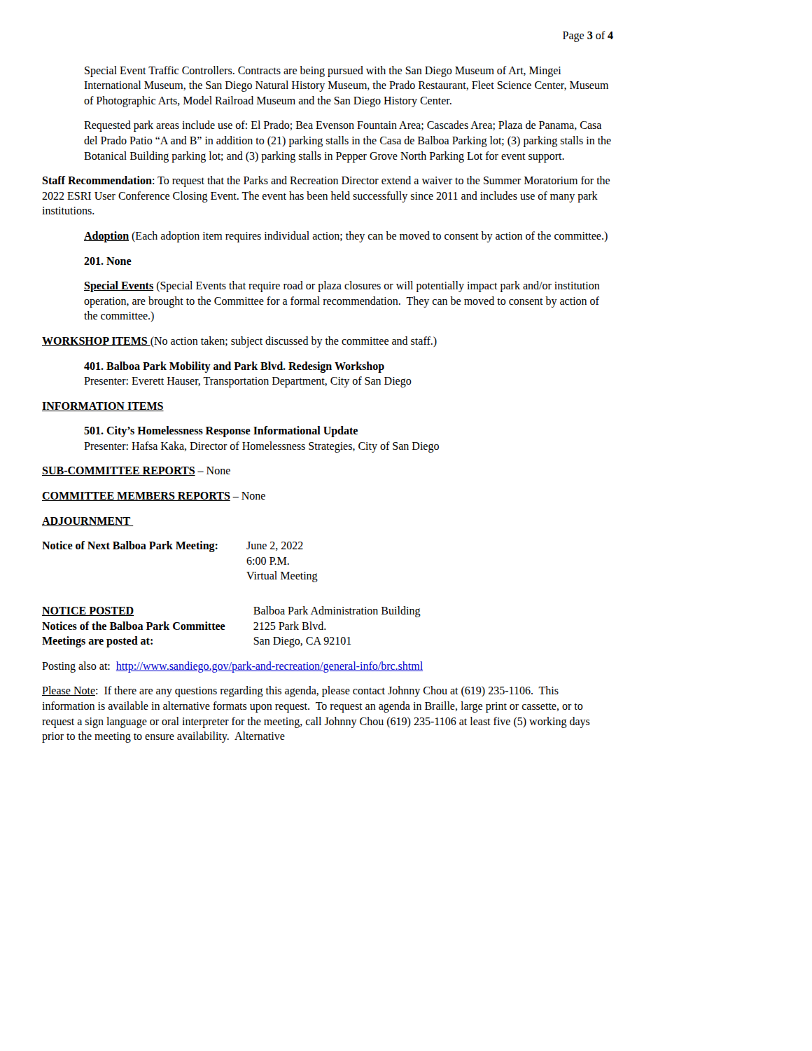Page 3 of 4
Special Event Traffic Controllers. Contracts are being pursued with the San Diego Museum of Art, Mingei International Museum, the San Diego Natural History Museum, the Prado Restaurant, Fleet Science Center, Museum of Photographic Arts, Model Railroad Museum and the San Diego History Center.
Requested park areas include use of: El Prado; Bea Evenson Fountain Area; Cascades Area; Plaza de Panama, Casa del Prado Patio “A and B” in addition to (21) parking stalls in the Casa de Balboa Parking lot; (3) parking stalls in the Botanical Building parking lot; and (3) parking stalls in Pepper Grove North Parking Lot for event support.
Staff Recommendation: To request that the Parks and Recreation Director extend a waiver to the Summer Moratorium for the 2022 ESRI User Conference Closing Event. The event has been held successfully since 2011 and includes use of many park institutions.
Adoption (Each adoption item requires individual action; they can be moved to consent by action of the committee.)
201. None
Special Events (Special Events that require road or plaza closures or will potentially impact park and/or institution operation, are brought to the Committee for a formal recommendation. They can be moved to consent by action of the committee.)
WORKSHOP ITEMS (No action taken; subject discussed by the committee and staff.)
401. Balboa Park Mobility and Park Blvd. Redesign Workshop
Presenter: Everett Hauser, Transportation Department, City of San Diego
INFORMATION ITEMS
501. City’s Homelessness Response Informational Update
Presenter: Hafsa Kaka, Director of Homelessness Strategies, City of San Diego
SUB-COMMITTEE REPORTS – None
COMMITTEE MEMBERS REPORTS – None
ADJOURNMENT
| Notice of Next Balboa Park Meeting: | June 2, 2022 6:00 P.M. Virtual Meeting |
| NOTICE POSTED Notices of the Balboa Park Committee Meetings are posted at: | Balboa Park Administration Building 2125 Park Blvd. San Diego, CA 92101 |
Posting also at: http://www.sandiego.gov/park-and-recreation/general-info/brc.shtml
Please Note: If there are any questions regarding this agenda, please contact Johnny Chou at (619) 235-1106. This information is available in alternative formats upon request. To request an agenda in Braille, large print or cassette, or to request a sign language or oral interpreter for the meeting, call Johnny Chou (619) 235-1106 at least five (5) working days prior to the meeting to ensure availability. Alternative